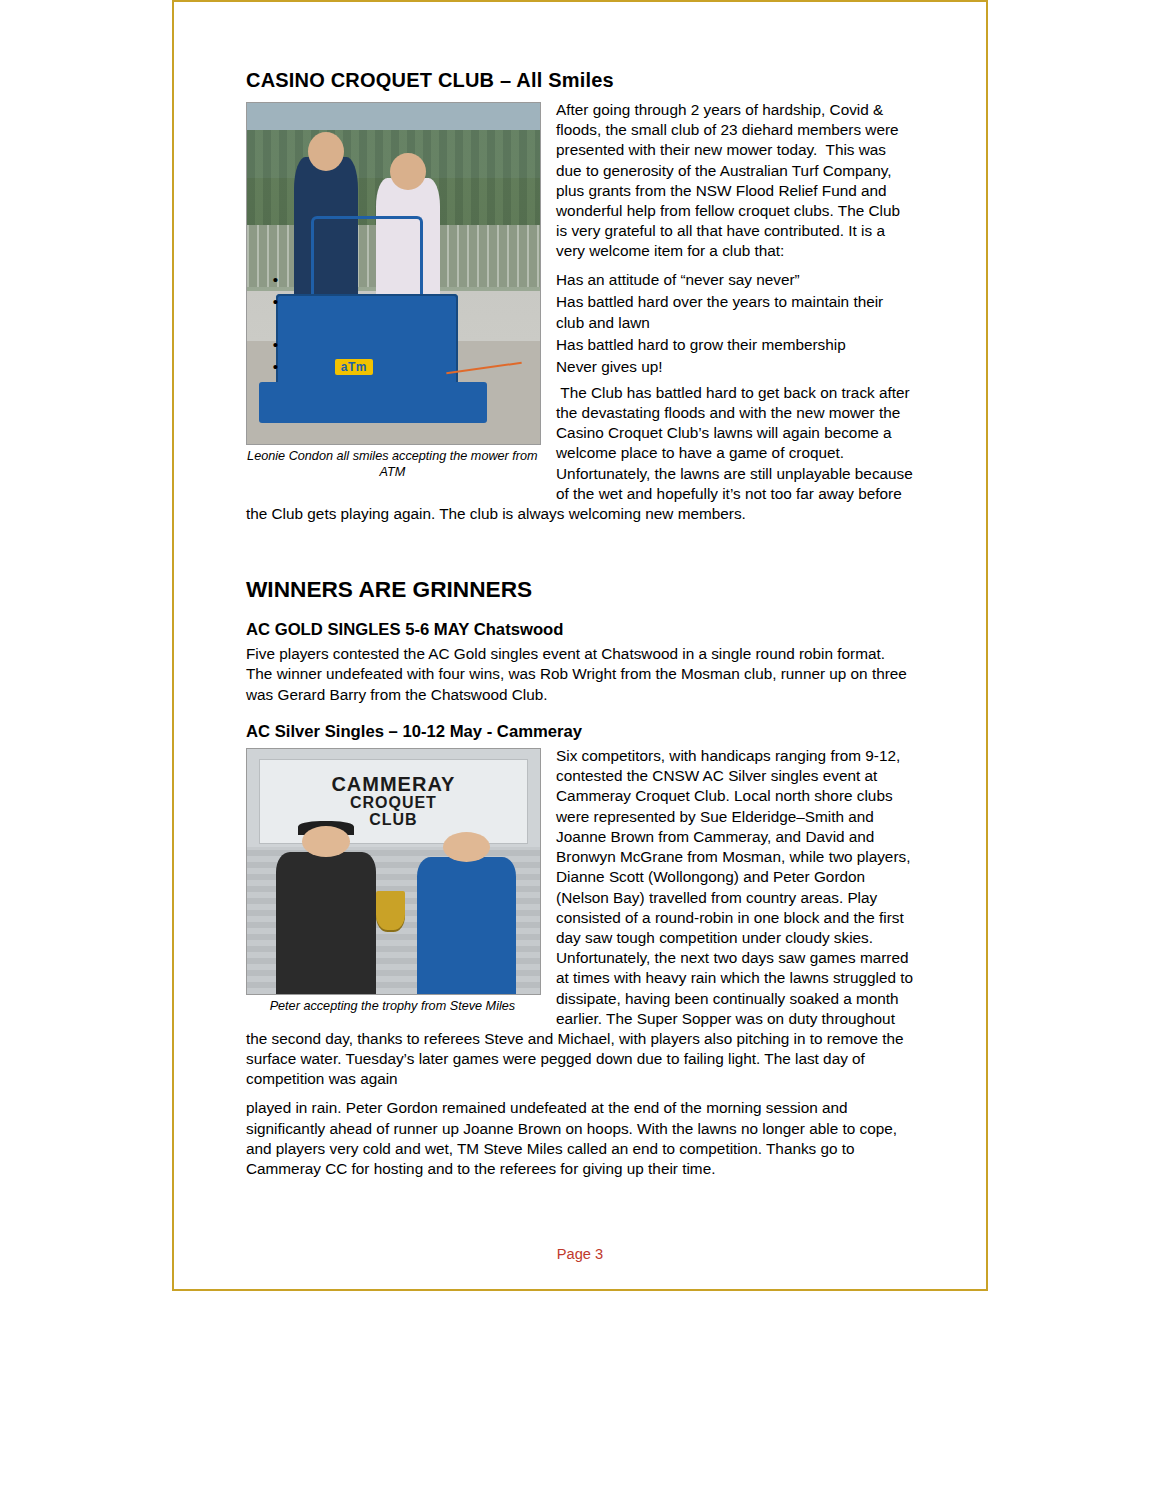CASINO CROQUET CLUB – All Smiles
aTm
Leonie Condon all smiles accepting the mower from ATM
After going through 2 years of hardship, Covid & floods, the small club of 23 diehard members were presented with their new mower today. This was due to generosity of the Australian Turf Company, plus grants from the NSW Flood Relief Fund and wonderful help from fellow croquet clubs. The Club is very grateful to all that have contributed. It is a very welcome item for a club that:
Has an attitude of “never say never”
Has battled hard over the years to maintain their club and lawn
Has battled hard to grow their membership
Never gives up!
The Club has battled hard to get back on track after the devastating floods and with the new mower the Casino Croquet Club’s lawns will again become a welcome place to have a game of croquet. Unfortunately, the lawns are still unplayable because of the wet and hopefully it’s not too far away before the Club gets playing again. The club is always welcoming new members.
WINNERS ARE GRINNERS
AC GOLD SINGLES 5-6 MAY Chatswood
Five players contested the AC Gold singles event at Chatswood in a single round robin format. The winner undefeated with four wins, was Rob Wright from the Mosman club, runner up on three was Gerard Barry from the Chatswood Club.
AC Silver Singles – 10-12 May - Cammeray
CAMMERAY
CROQUET
CLUB
Peter accepting the trophy from Steve Miles
Six competitors, with handicaps ranging from 9-12, contested the CNSW AC Silver singles event at Cammeray Croquet Club. Local north shore clubs were represented by Sue Elderidge–Smith and Joanne Brown from Cammeray, and David and Bronwyn McGrane from Mosman, while two players, Dianne Scott (Wollongong) and Peter Gordon (Nelson Bay) travelled from country areas. Play consisted of a round-robin in one block and the first day saw tough competition under cloudy skies. Unfortunately, the next two days saw games marred at times with heavy rain which the lawns struggled to dissipate, having been continually soaked a month earlier. The Super Sopper was on duty throughout the second day, thanks to referees Steve and Michael, with players also pitching in to remove the surface water. Tuesday’s later games were pegged down due to failing light. The last day of competition was again
played in rain. Peter Gordon remained undefeated at the end of the morning session and significantly ahead of runner up Joanne Brown on hoops. With the lawns no longer able to cope, and players very cold and wet, TM Steve Miles called an end to competition. Thanks go to Cammeray CC for hosting and to the referees for giving up their time.
Page 3